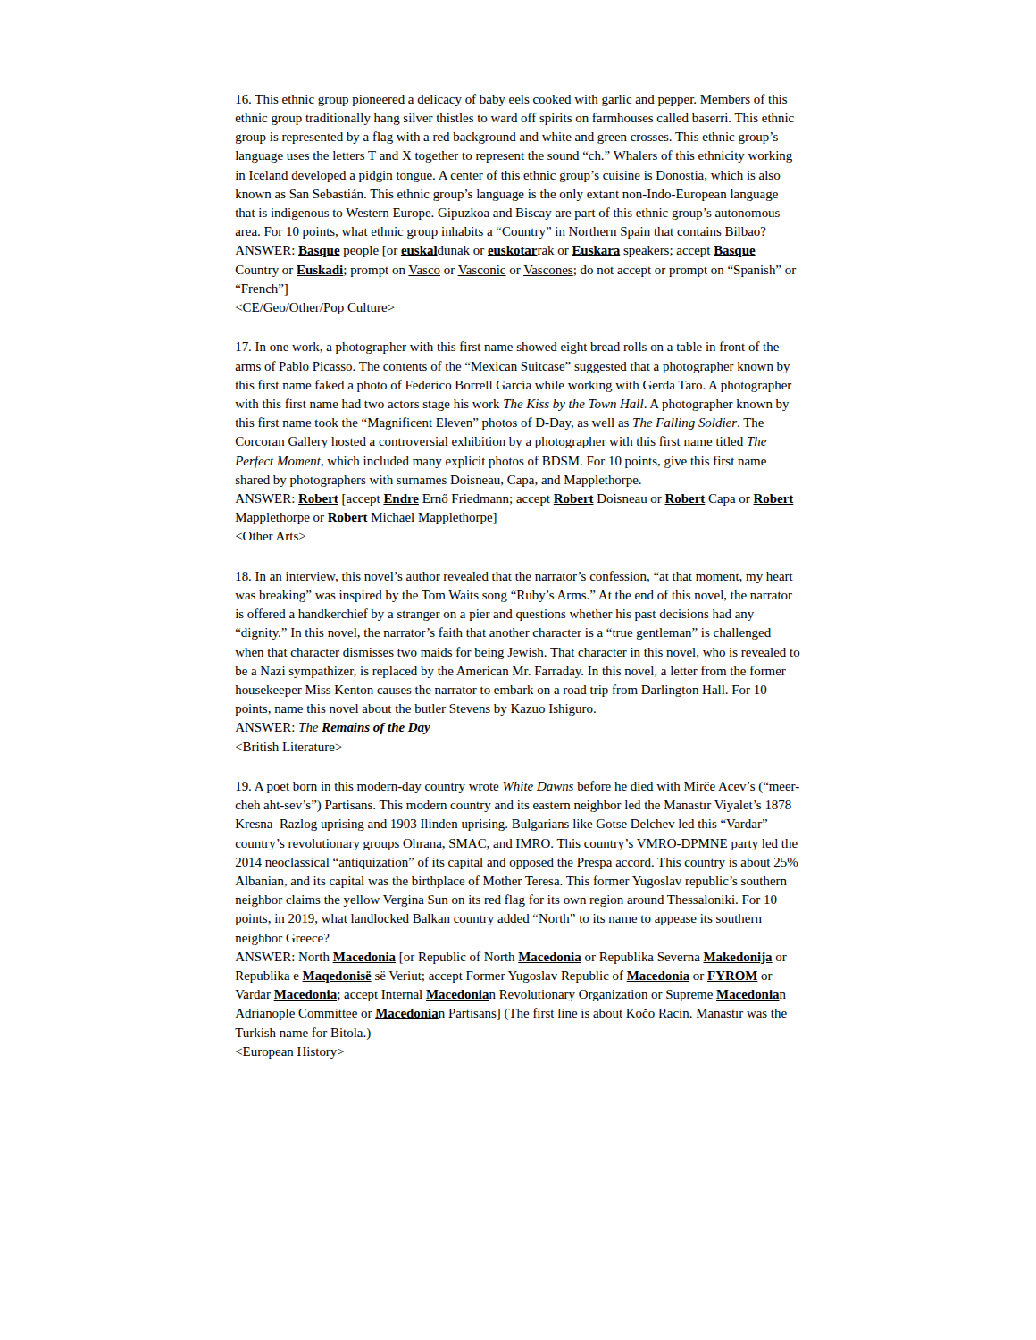16. This ethnic group pioneered a delicacy of baby eels cooked with garlic and pepper. Members of this ethnic group traditionally hang silver thistles to ward off spirits on farmhouses called baserri. This ethnic group is represented by a flag with a red background and white and green crosses. This ethnic group’s language uses the letters T and X together to represent the sound “ch.” Whalers of this ethnicity working in Iceland developed a pidgin tongue. A center of this ethnic group’s cuisine is Donostia, which is also known as San Sebastián. This ethnic group’s language is the only extant non-Indo-European language that is indigenous to Western Europe. Gipuzkoa and Biscay are part of this ethnic group’s autonomous area. For 10 points, what ethnic group inhabits a “Country” in Northern Spain that contains Bilbao?
ANSWER: Basque people [or euskaldunak or euskotarrak or Euskara speakers; accept Basque Country or Euskadi; prompt on Vasco or Vasconic or Vascones; do not accept or prompt on “Spanish” or “French”]
<CE/Geo/Other/Pop Culture>
17. In one work, a photographer with this first name showed eight bread rolls on a table in front of the arms of Pablo Picasso. The contents of the “Mexican Suitcase” suggested that a photographer known by this first name faked a photo of Federico Borrell García while working with Gerda Taro. A photographer with this first name had two actors stage his work The Kiss by the Town Hall. A photographer known by this first name took the “Magnificent Eleven” photos of D-Day, as well as The Falling Soldier. The Corcoran Gallery hosted a controversial exhibition by a photographer with this first name titled The Perfect Moment, which included many explicit photos of BDSM. For 10 points, give this first name shared by photographers with surnames Doisneau, Capa, and Mapplethorpe.
ANSWER: Robert [accept Endre Ernő Friedmann; accept Robert Doisneau or Robert Capa or Robert Mapplethorpe or Robert Michael Mapplethorpe]
<Other Arts>
18. In an interview, this novel’s author revealed that the narrator’s confession, “at that moment, my heart was breaking” was inspired by the Tom Waits song “Ruby’s Arms.” At the end of this novel, the narrator is offered a handkerchief by a stranger on a pier and questions whether his past decisions had any “dignity.” In this novel, the narrator’s faith that another character is a “true gentleman” is challenged when that character dismisses two maids for being Jewish. That character in this novel, who is revealed to be a Nazi sympathizer, is replaced by the American Mr. Farraday. In this novel, a letter from the former housekeeper Miss Kenton causes the narrator to embark on a road trip from Darlington Hall. For 10 points, name this novel about the butler Stevens by Kazuo Ishiguro.
ANSWER: The Remains of the Day
<British Literature>
19. A poet born in this modern-day country wrote White Dawns before he died with Mirče Acev’s (“meer-cheh aht-sev’s”) Partisans. This modern country and its eastern neighbor led the Manastır Viyalet’s 1878 Kresna–Razlog uprising and 1903 Ilinden uprising. Bulgarians like Gotse Delchev led this “Vardar” country’s revolutionary groups Ohrana, SMAC, and IMRO. This country’s VMRO-DPMNE party led the 2014 neoclassical “antiquization” of its capital and opposed the Prespa accord. This country is about 25% Albanian, and its capital was the birthplace of Mother Teresa. This former Yugoslav republic’s southern neighbor claims the yellow Vergina Sun on its red flag for its own region around Thessaloniki. For 10 points, in 2019, what landlocked Balkan country added “North” to its name to appease its southern neighbor Greece?
ANSWER: North Macedonia [or Republic of North Macedonia or Republika Severna Makedonija or Republika e Maqedonisë së Veriut; accept Former Yugoslav Republic of Macedonia or FYROM or Vardar Macedonia; accept Internal Macedonian Revolutionary Organization or Supreme Macedonian Adrianople Committee or Macedonian Partisans] (The first line is about Kočo Racin. Manastır was the Turkish name for Bitola.)
<European History>